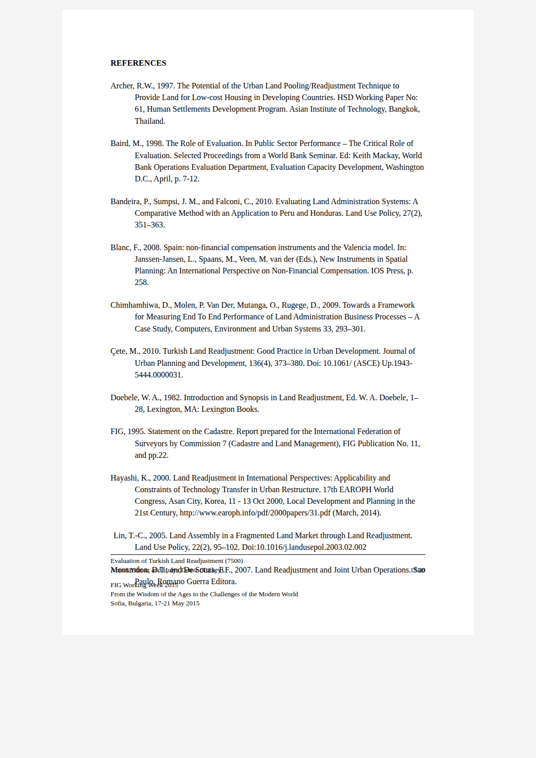REFERENCES
Archer, R.W., 1997. The Potential of the Urban Land Pooling/Readjustment Technique to Provide Land for Low-cost Housing in Developing Countries. HSD Working Paper No: 61, Human Settlements Development Program. Asian Institute of Technology, Bangkok, Thailand.
Baird, M., 1998. The Role of Evaluation. In Public Sector Performance – The Critical Role of Evaluation. Selected Proceedings from a World Bank Seminar. Ed: Keith Mackay, World Bank Operations Evaluation Department, Evaluation Capacity Development, Washington D.C., April, p. 7-12.
Bandeira, P., Sumpsi, J. M., and Falconi, C., 2010. Evaluating Land Administration Systems: A Comparative Method with an Application to Peru and Honduras. Land Use Policy, 27(2), 351–363.
Blanc, F., 2008. Spain: non-financial compensation instruments and the Valencia model. In: Janssen-Jansen, L., Spaans, M., Veen, M. van der (Eds.), New Instruments in Spatial Planning: An International Perspective on Non-Financial Compensation. IOS Press, p. 258.
Chimhamhiwa, D., Molen, P. Van Der, Mutanga, O., Rugege, D., 2009. Towards a Framework for Measuring End To End Performance of Land Administration Business Processes – A Case Study, Computers, Environment and Urban Systems 33, 293–301.
Çete, M., 2010. Turkish Land Readjustment: Good Practice in Urban Development. Journal of Urban Planning and Development, 136(4), 373–380. Doi: 10.1061/ (ASCE) Up.1943-5444.0000031.
Doebele, W. A., 1982. Introduction and Synopsis in Land Readjustment, Ed. W. A. Doebele, 1–28, Lexington, MA: Lexington Books.
FIG, 1995. Statement on the Cadastre. Report prepared for the International Federation of Surveyors by Commission 7 (Cadastre and Land Management), FIG Publication No. 11, and pp.22.
Hayashi, K., 2000. Land Readjustment in International Perspectives: Applicability and Constraints of Technology Transfer in Urban Restructure. 17th EAROPH World Congress, Asan City, Korea, 11 - 13 Oct 2000, Local Development and Planning in the 21st Century, http://www.earoph.info/pdf/2000papers/31.pdf (March, 2014).
Lin, T.-C., 2005. Land Assembly in a Fragmented Land Market through Land Readjustment. Land Use Policy, 22(2), 95–102. Doi:10.1016/j.landusepol.2003.02.002
Montandon, D.T., and De Souza, F.F., 2007. Land Readjustment and Joint Urban Operations. Sao Paulo, Romano Guerra Editora.
Evaluation of Turkish Land Readjustment (7500)
Ahmet Yilmaz and Hulya Demir (Turkey) 17/20
FIG Working Week 2015
From the Wisdom of the Ages to the Challenges of the Modern World
Sofia, Bulgaria, 17-21 May 2015